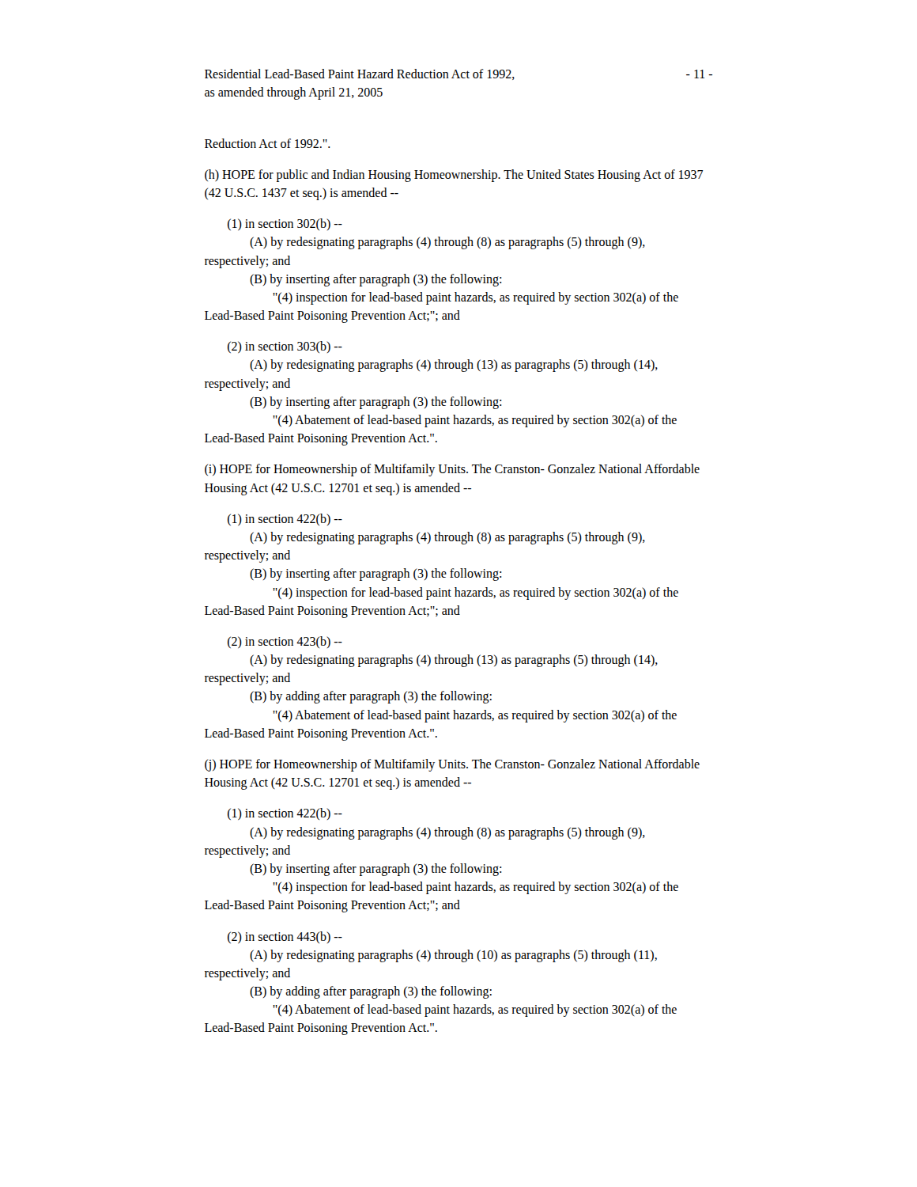Residential Lead-Based Paint Hazard Reduction Act of 1992, as amended through April 21, 2005
- 11 -
Reduction Act of 1992.".
(h) HOPE for public and Indian Housing Homeownership. The United States Housing Act of 1937 (42 U.S.C. 1437 et seq.) is amended --
(1) in section 302(b) --
(A) by redesignating paragraphs (4) through (8) as paragraphs (5) through (9),
respectively; and
(B) by inserting after paragraph (3) the following:
"(4) inspection for lead-based paint hazards, as required by section 302(a) of the
Lead-Based Paint Poisoning Prevention Act;"; and
(2) in section 303(b) --
(A) by redesignating paragraphs (4) through (13) as paragraphs (5) through (14),
respectively; and
(B) by inserting after paragraph (3) the following:
"(4) Abatement of lead-based paint hazards, as required by section 302(a) of the
Lead-Based Paint Poisoning Prevention Act.".
(i) HOPE for Homeownership of Multifamily Units. The Cranston- Gonzalez National Affordable Housing Act (42 U.S.C. 12701 et seq.) is amended --
(1) in section 422(b) --
(A) by redesignating paragraphs (4) through (8) as paragraphs (5) through (9),
respectively; and
(B) by inserting after paragraph (3) the following:
"(4) inspection for lead-based paint hazards, as required by section 302(a) of the
Lead-Based Paint Poisoning Prevention Act;"; and
(2) in section 423(b) --
(A) by redesignating paragraphs (4) through (13) as paragraphs (5) through (14),
respectively; and
(B) by adding after paragraph (3) the following:
"(4) Abatement of lead-based paint hazards, as required by section 302(a) of the
Lead-Based Paint Poisoning Prevention Act.".
(j) HOPE for Homeownership of Multifamily Units. The Cranston- Gonzalez National Affordable Housing Act (42 U.S.C. 12701 et seq.) is amended --
(1) in section 422(b) --
(A) by redesignating paragraphs (4) through (8) as paragraphs (5) through (9),
respectively; and
(B) by inserting after paragraph (3) the following:
"(4) inspection for lead-based paint hazards, as required by section 302(a) of the
Lead-Based Paint Poisoning Prevention Act;"; and
(2) in section 443(b) --
(A) by redesignating paragraphs (4) through (10) as paragraphs (5) through (11),
respectively; and
(B) by adding after paragraph (3) the following:
"(4) Abatement of lead-based paint hazards, as required by section 302(a) of the
Lead-Based Paint Poisoning Prevention Act.".